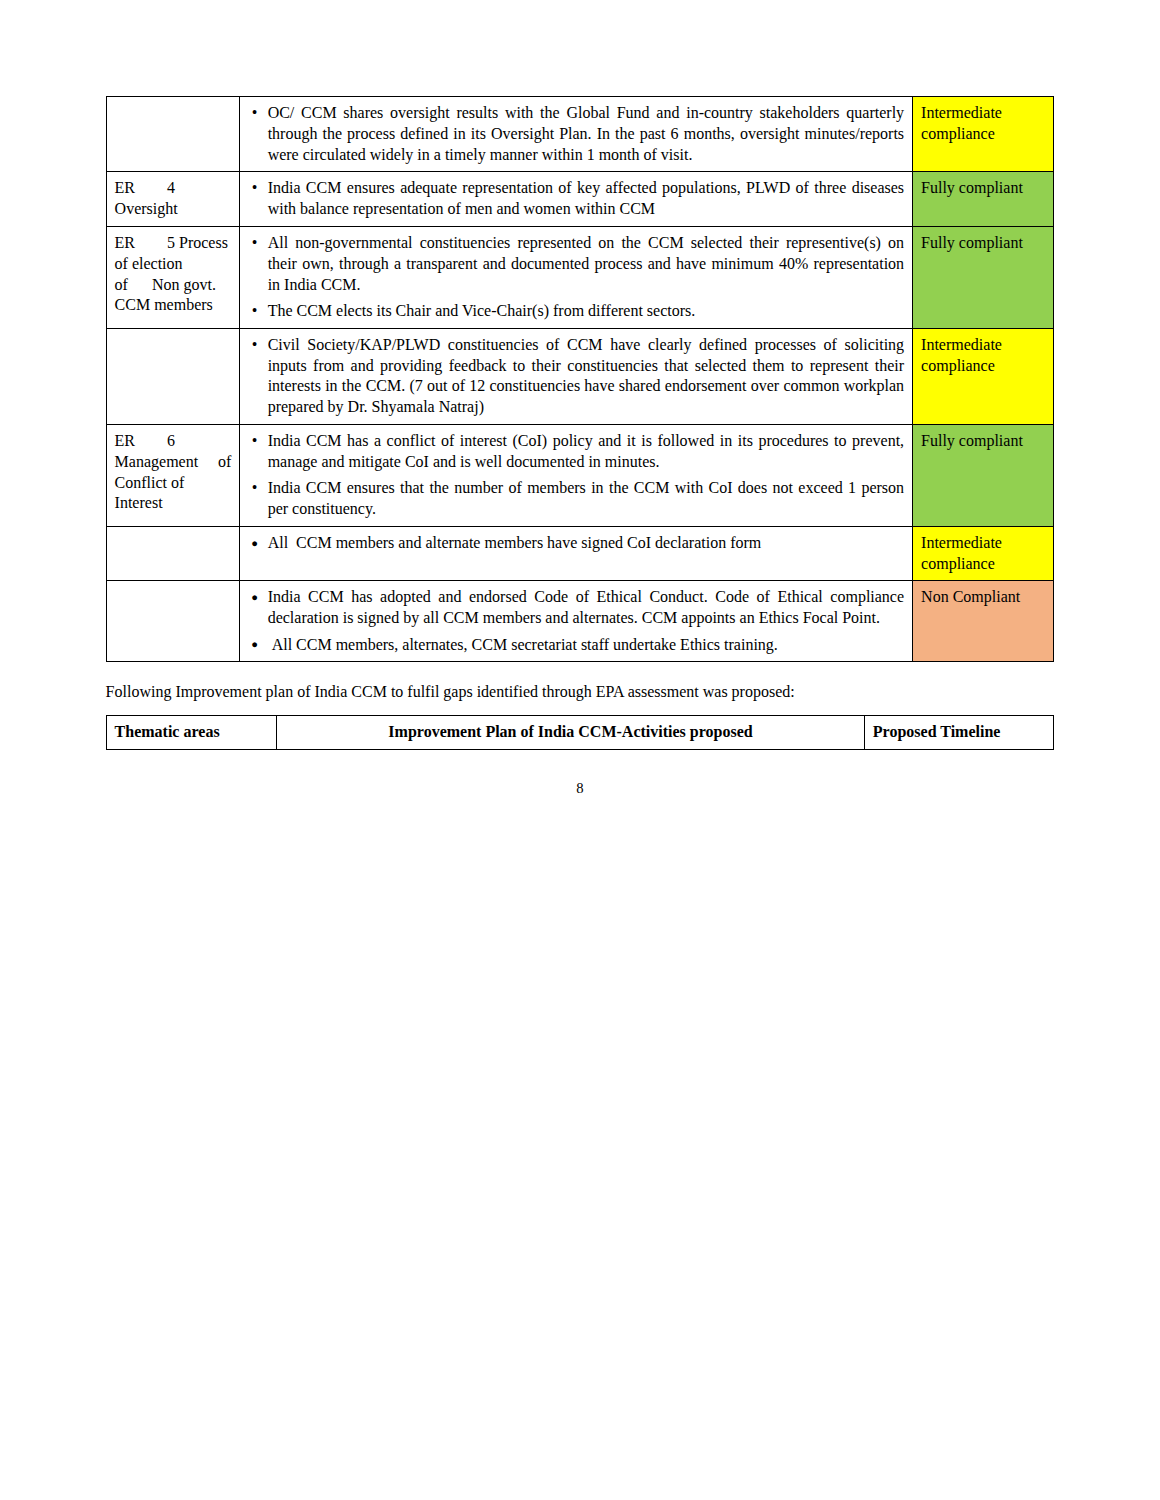| | OC/ CCM shares oversight results with the Global Fund and in-country stakeholders quarterly through the process defined in its Oversight Plan. In the past 6 months, oversight minutes/reports were circulated widely in a timely manner within 1 month of visit. | Intermediate compliance |
| ER 4 Oversight | India CCM ensures adequate representation of key affected populations, PLWD of three diseases with balance representation of men and women within CCM | Fully compliant |
| ER 5 Process of election of Non govt. CCM members | All non-governmental constituencies represented on the CCM selected their representive(s) on their own, through a transparent and documented process and have minimum 40% representation in India CCM. The CCM elects its Chair and Vice-Chair(s) from different sectors. | Fully compliant |
| | Civil Society/KAP/PLWD constituencies of CCM have clearly defined processes of soliciting inputs from and providing feedback to their constituencies that selected them to represent their interests in the CCM. (7 out of 12 constituencies have shared endorsement over common workplan prepared by Dr. Shyamala Natraj) | Intermediate compliance |
| ER 6 Management of Conflict of Interest | India CCM has a conflict of interest (CoI) policy and it is followed in its procedures to prevent, manage and mitigate CoI and is well documented in minutes. India CCM ensures that the number of members in the CCM with CoI does not exceed 1 person per constituency. | Fully compliant |
| | All CCM members and alternate members have signed CoI declaration form | Intermediate compliance |
| | India CCM has adopted and endorsed Code of Ethical Conduct. Code of Ethical compliance declaration is signed by all CCM members and alternates. CCM appoints an Ethics Focal Point. All CCM members, alternates, CCM secretariat staff undertake Ethics training. | Non Compliant |
Following Improvement plan of India CCM to fulfil gaps identified through EPA assessment was proposed:
| Thematic areas | Improvement Plan of India CCM-Activities proposed | Proposed Timeline |
8